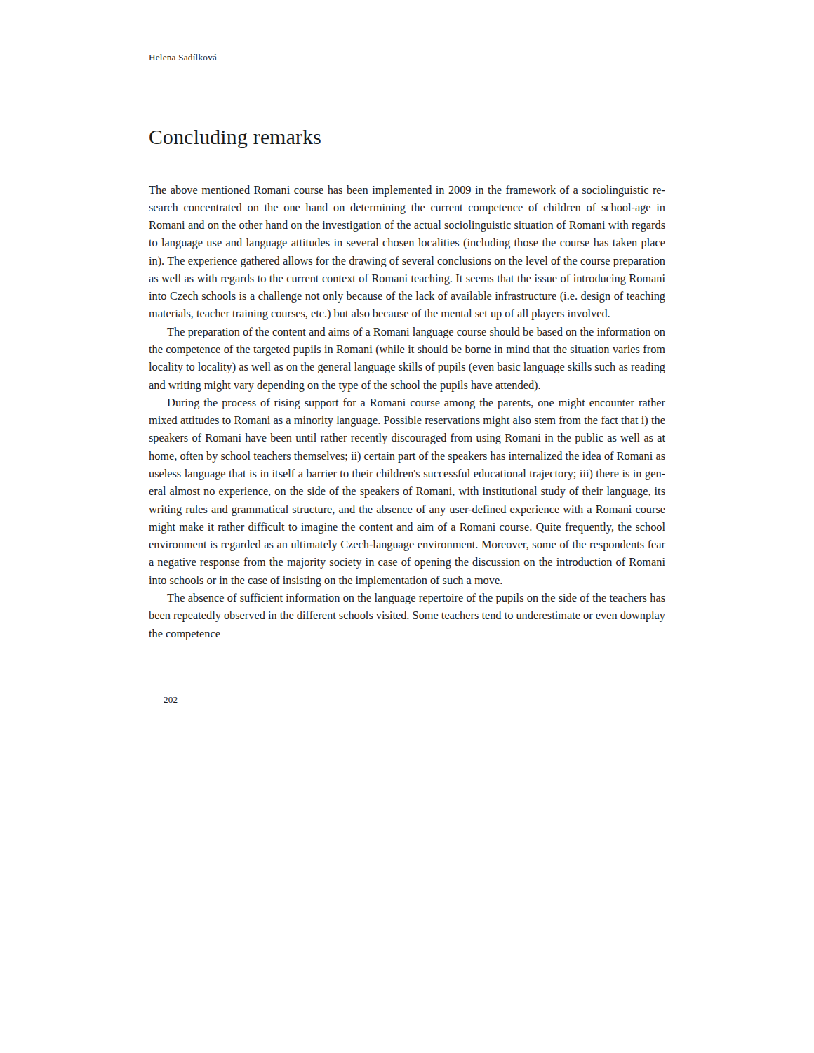Helena Sadílková
Concluding remarks
The above mentioned Romani course has been implemented in 2009 in the framework of a sociolinguistic research concentrated on the one hand on determining the current competence of children of school-age in Romani and on the other hand on the investigation of the actual sociolinguistic situation of Romani with regards to language use and language attitudes in several chosen localities (including those the course has taken place in). The experience gathered allows for the drawing of several conclusions on the level of the course preparation as well as with regards to the current context of Romani teaching. It seems that the issue of introducing Romani into Czech schools is a challenge not only because of the lack of available infrastructure (i.e. design of teaching materials, teacher training courses, etc.) but also because of the mental set up of all players involved.
The preparation of the content and aims of a Romani language course should be based on the information on the competence of the targeted pupils in Romani (while it should be borne in mind that the situation varies from locality to locality) as well as on the general language skills of pupils (even basic language skills such as reading and writing might vary depending on the type of the school the pupils have attended).
During the process of rising support for a Romani course among the parents, one might encounter rather mixed attitudes to Romani as a minority language. Possible reservations might also stem from the fact that i) the speakers of Romani have been until rather recently discouraged from using Romani in the public as well as at home, often by school teachers themselves; ii) certain part of the speakers has internalized the idea of Romani as useless language that is in itself a barrier to their children's successful educational trajectory; iii) there is in general almost no experience, on the side of the speakers of Romani, with institutional study of their language, its writing rules and grammatical structure, and the absence of any user-defined experience with a Romani course might make it rather difficult to imagine the content and aim of a Romani course. Quite frequently, the school environment is regarded as an ultimately Czech-language environment. Moreover, some of the respondents fear a negative response from the majority society in case of opening the discussion on the introduction of Romani into schools or in the case of insisting on the implementation of such a move.
The absence of sufficient information on the language repertoire of the pupils on the side of the teachers has been repeatedly observed in the different schools visited. Some teachers tend to underestimate or even downplay the competence
202